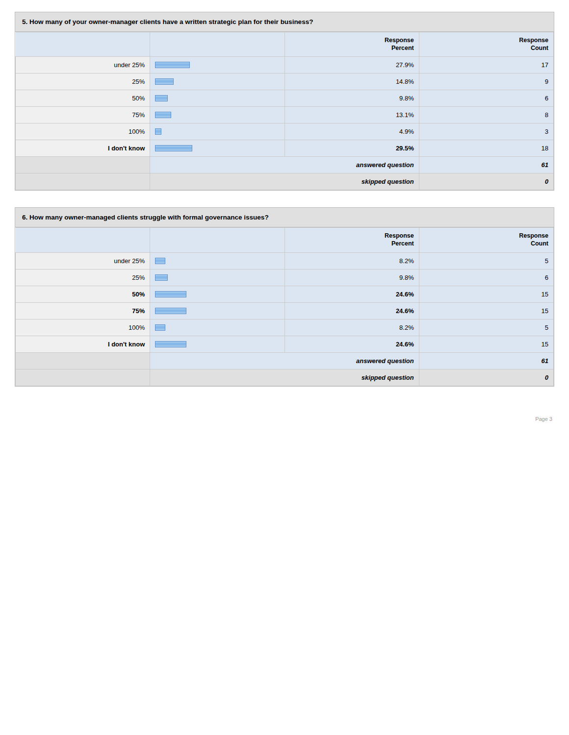5. How many of your owner-manager clients have a written strategic plan for their business?
| | | Response Percent | Response Count |
| --- | --- | --- | --- |
| under 25% | | 27.9% | 17 |
| 25% | | 14.8% | 9 |
| 50% | | 9.8% | 6 |
| 75% | | 13.1% | 8 |
| 100% | | 4.9% | 3 |
| I don't know | | 29.5% | 18 |
| | answered question | 61 |
| | skipped question | 0 |
6. How many owner-managed clients struggle with formal governance issues?
| | | Response Percent | Response Count |
| --- | --- | --- | --- |
| under 25% | | 8.2% | 5 |
| 25% | | 9.8% | 6 |
| 50% | | 24.6% | 15 |
| 75% | | 24.6% | 15 |
| 100% | | 8.2% | 5 |
| I don't know | | 24.6% | 15 |
| | answered question | 61 |
| | skipped question | 0 |
Page 3